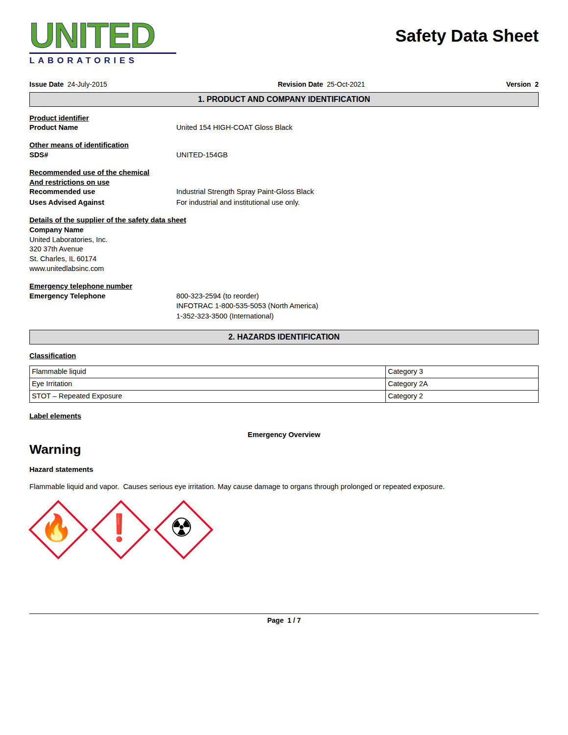UNITED
LABORATORIES
Safety Data Sheet
Issue Date 24-July-2015
Revision Date 25-Oct-2021
Version 2
1. PRODUCT AND COMPANY IDENTIFICATION
Product identifier
Product Name
United 154 HIGH-COAT Gloss Black
Other means of identification
SDS#
UNITED-154GB
Recommended use of the chemical
And restrictions on use
Recommended use
Industrial Strength Spray Paint-Gloss Black
Uses Advised Against
For industrial and institutional use only.
Details of the supplier of the safety data sheet
Company Name
United Laboratories, Inc.
320 37th Avenue
St. Charles, IL 60174
www.unitedlabsinc.com
Emergency telephone number
Emergency Telephone
800-323-2594 (to reorder)
INFOTRAC 1-800-535-5053 (North America)
1-352-323-3500 (International)
2. HAZARDS IDENTIFICATION
Classification
| Flammable liquid | Category 3 |
| Eye Irritation | Category 2A |
| STOT – Repeated Exposure | Category 2 |
Label elements
Emergency Overview
Warning
Hazard statements
Flammable liquid and vapor. Causes serious eye irritation. May cause damage to organs through prolonged or repeated exposure.
🔥
❗
☢
Page 1 / 7